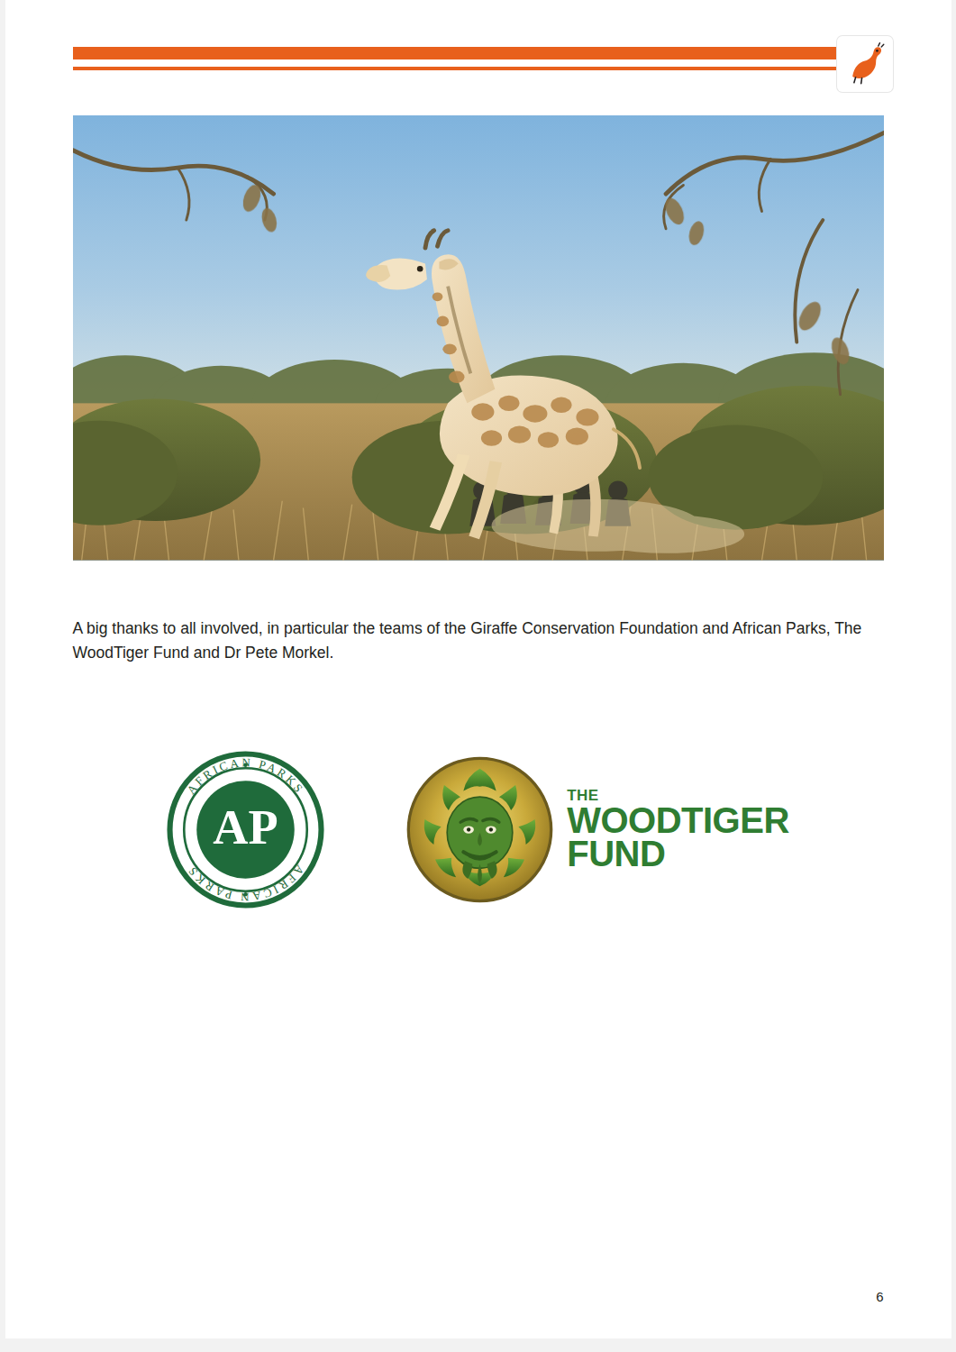A big thanks to all involved, in particular the teams of the Giraffe Conservation Foundation and African Parks, The WoodTiger Fund and Dr Pete Morkel.
AP AFRICAN PARKS AFRICAN PARKS
THE WOODTIGER FUND
6